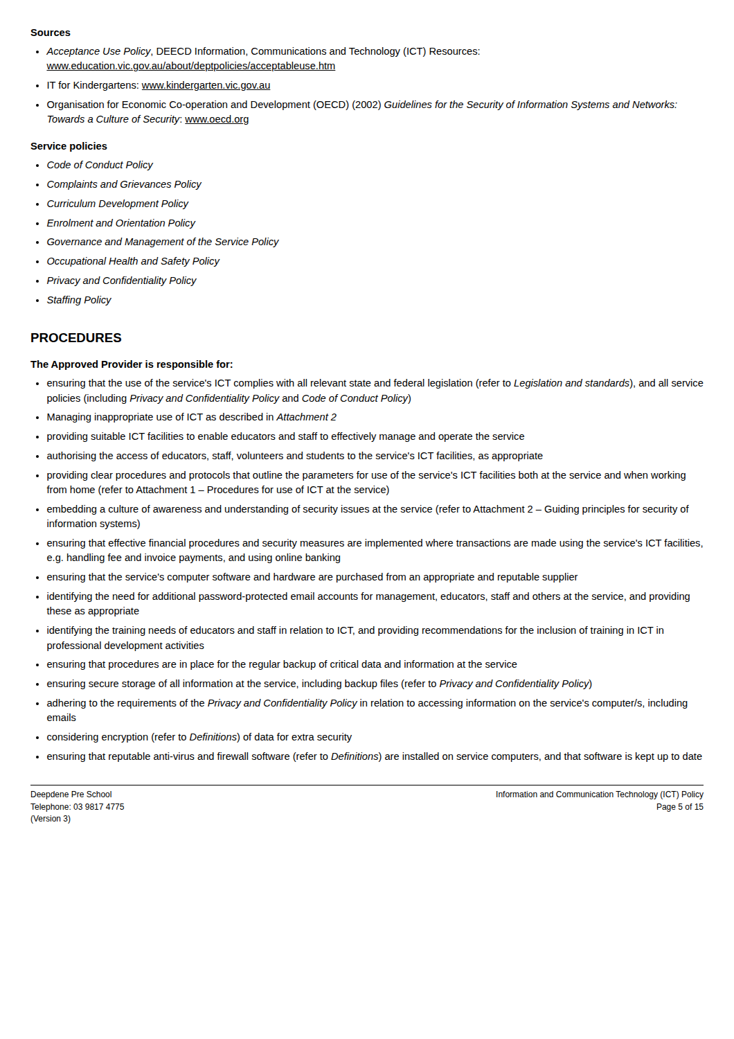Sources
Acceptance Use Policy, DEECD Information, Communications and Technology (ICT) Resources: www.education.vic.gov.au/about/deptpolicies/acceptableuse.htm
IT for Kindergartens: www.kindergarten.vic.gov.au
Organisation for Economic Co-operation and Development (OECD) (2002) Guidelines for the Security of Information Systems and Networks: Towards a Culture of Security: www.oecd.org
Service policies
Code of Conduct Policy
Complaints and Grievances Policy
Curriculum Development Policy
Enrolment and Orientation Policy
Governance and Management of the Service Policy
Occupational Health and Safety Policy
Privacy and Confidentiality Policy
Staffing Policy
PROCEDURES
The Approved Provider is responsible for:
ensuring that the use of the service's ICT complies with all relevant state and federal legislation (refer to Legislation and standards), and all service policies (including Privacy and Confidentiality Policy and Code of Conduct Policy)
Managing inappropriate use of ICT as described in Attachment 2
providing suitable ICT facilities to enable educators and staff to effectively manage and operate the service
authorising the access of educators, staff, volunteers and students to the service's ICT facilities, as appropriate
providing clear procedures and protocols that outline the parameters for use of the service's ICT facilities both at the service and when working from home (refer to Attachment 1 – Procedures for use of ICT at the service)
embedding a culture of awareness and understanding of security issues at the service (refer to Attachment 2 – Guiding principles for security of information systems)
ensuring that effective financial procedures and security measures are implemented where transactions are made using the service's ICT facilities, e.g. handling fee and invoice payments, and using online banking
ensuring that the service's computer software and hardware are purchased from an appropriate and reputable supplier
identifying the need for additional password-protected email accounts for management, educators, staff and others at the service, and providing these as appropriate
identifying the training needs of educators and staff in relation to ICT, and providing recommendations for the inclusion of training in ICT in professional development activities
ensuring that procedures are in place for the regular backup of critical data and information at the service
ensuring secure storage of all information at the service, including backup files (refer to Privacy and Confidentiality Policy)
adhering to the requirements of the Privacy and Confidentiality Policy in relation to accessing information on the service's computer/s, including emails
considering encryption (refer to Definitions) of data for extra security
ensuring that reputable anti-virus and firewall software (refer to Definitions) are installed on service computers, and that software is kept up to date
Deepdene Pre School
Telephone: 03 9817 4775
(Version 3)
Information and Communication Technology (ICT) Policy
Page 5 of 15